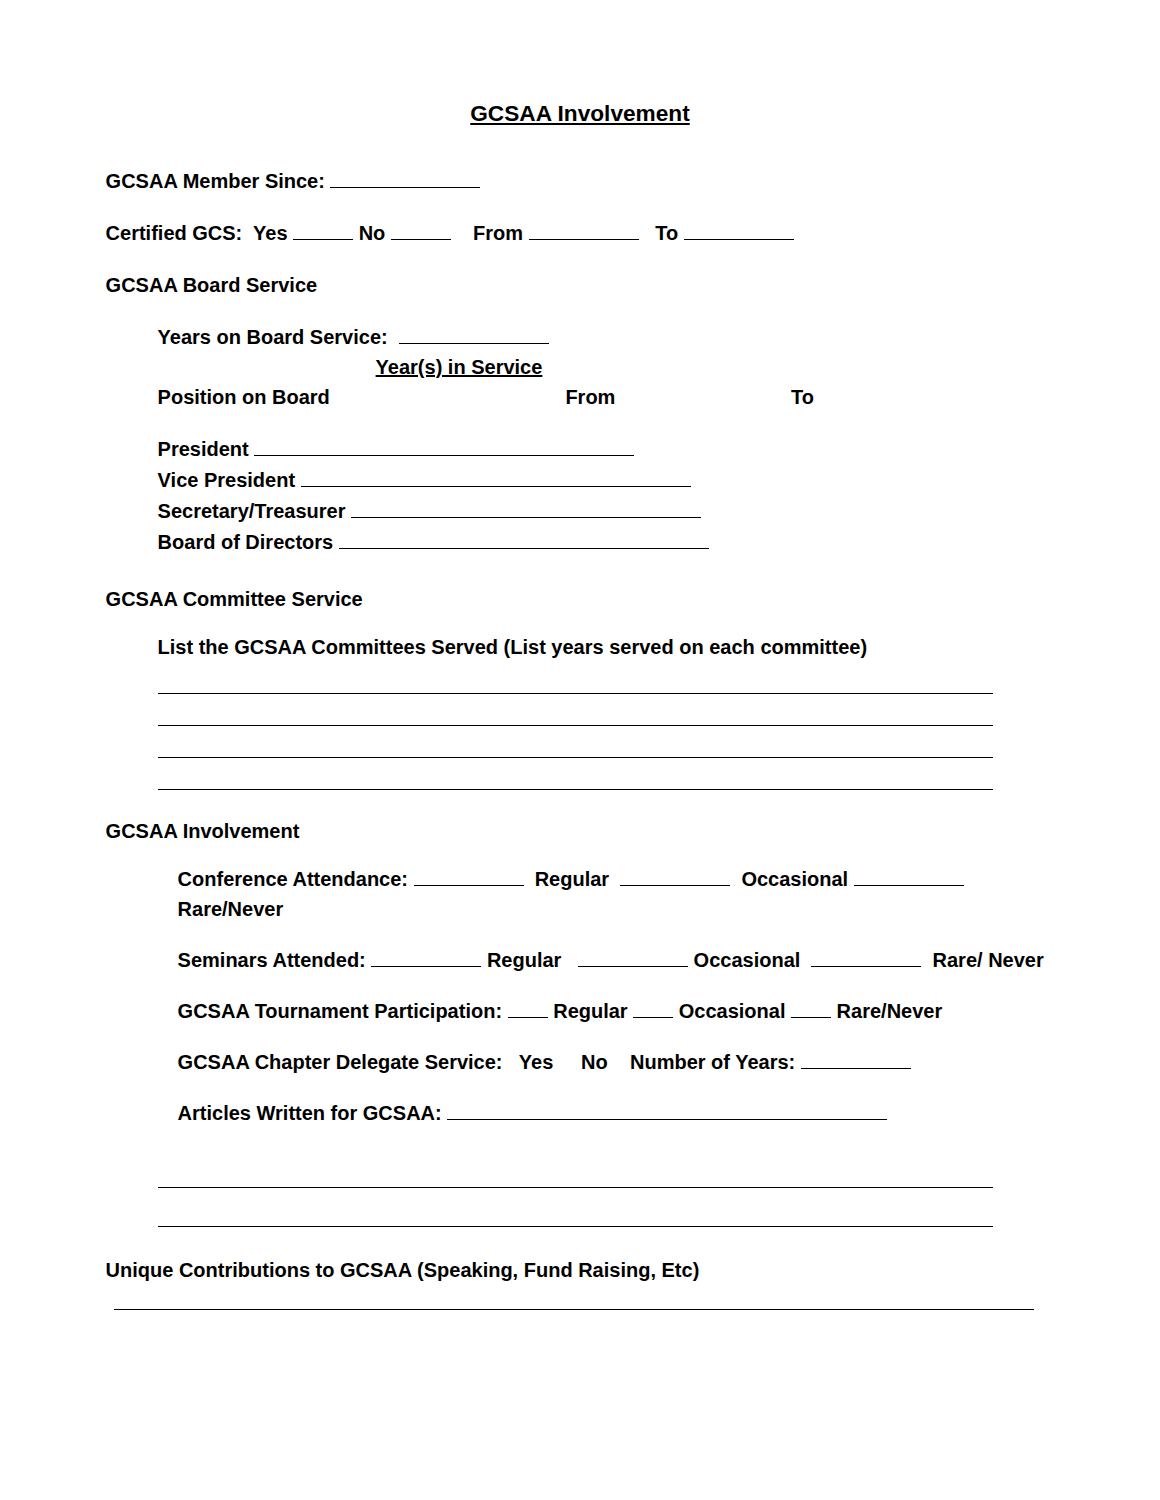GCSAA Involvement
GCSAA Member Since:
Certified GCS: Yes No From To
GCSAA Board Service
Years on Board Service:
Year(s) in Service
Position on Board From To
President
Vice President
Secretary/Treasurer
Board of Directors
GCSAA Committee Service
List the GCSAA Committees Served (List years served on each committee)
GCSAA Involvement
Conference Attendance: Regular Occasional Rare/Never
Seminars Attended: Regular Occasional Rare/ Never
GCSAA Tournament Participation: Regular Occasional Rare/Never
GCSAA Chapter Delegate Service: Yes No Number of Years:
Articles Written for GCSAA:
Unique Contributions to GCSAA (Speaking, Fund Raising, Etc)